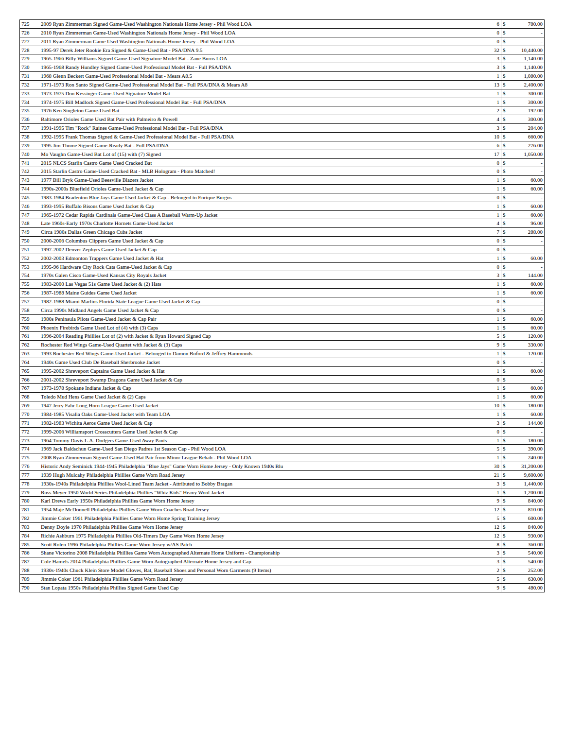| 725 | 2009 Ryan Zimmerman Signed Game-Used Washington Nationals Home Jersey - Phil Wood LOA | 6 | $ | 780.00 |
| 726 | 2010 Ryan Zimmerman Game-Used Washington Nationals Home Jersey - Phil Wood LOA | 0 | $ | - |
| 727 | 2011 Ryan Zimmerman Game Used Washington Nationals Home Jersey - Phil Wood LOA | 0 | $ | - |
| 728 | 1995-97 Derek Jeter Rookie Era Signed & Game-Used Bat - PSA/DNA 9.5 | 32 | $ | 10,440.00 |
| 729 | 1965-1966 Billy Williams Signed Game-Used Signature Model Bat - Zane Burns LOA | 3 | $ | 1,140.00 |
| 730 | 1965-1968 Randy Hundley Signed Game-Used Professional Model Bat - Full PSA/DNA | 3 | $ | 1,140.00 |
| 731 | 1968 Glenn Beckert Game-Used Professional Model Bat - Mears A8.5 | 1 | $ | 1,080.00 |
| 732 | 1971-1973 Ron Santo Signed Game-Used Professional Model Bat - Full PSA/DNA & Mears A8 | 13 | $ | 2,400.00 |
| 733 | 1973-1975 Don Kessinger Game-Used Signature Model Bat | 1 | $ | 300.00 |
| 734 | 1974-1975 Bill Madlock Signed Game-Used Professional Model Bat - Full PSA/DNA | 1 | $ | 300.00 |
| 735 | 1976 Ken Singleton Game-Used Bat | 2 | $ | 192.00 |
| 736 | Baltimore Orioles Game Used Bat Pair with Palmeiro & Powell | 4 | $ | 300.00 |
| 737 | 1991-1995 Tim "Rock" Raines Game-Used Professional Model Bat - Full PSA/DNA | 3 | $ | 204.00 |
| 738 | 1992-1995 Frank Thomas Signed & Game-Used Professional Model Bat - Full PSA/DNA | 10 | $ | 660.00 |
| 739 | 1995 Jim Thome Signed Game-Ready Bat - Full PSA/DNA | 6 | $ | 276.00 |
| 740 | Mo Vaughn Game-Used Bat Lot of (15) with (7) Signed | 17 | $ | 1,050.00 |
| 741 | 2015 NLCS Starlin Castro Game Used Cracked Bat | 0 | $ | - |
| 742 | 2015 Starlin Castro Game-Used Cracked Bat - MLB Hologram - Photo Matched! | 0 | $ | - |
| 743 | 1977 Bill Bryk Game-Used Beesville Blazers Jacket | 1 | $ | 60.00 |
| 744 | 1990s-2000s Bluefield Orioles Game-Used Jacket & Cap | 1 | $ | 60.00 |
| 745 | 1983-1984 Bradenton Blue Jays Game Used Jacket & Cap - Belonged to Enrique Burgos | 0 | $ | - |
| 746 | 1993-1995 Buffalo Bisons Game Used Jacket & Cap | 1 | $ | 60.00 |
| 747 | 1965-1972 Cedar Rapids Cardinals Game-Used Class A Baseball Warm-Up Jacket | 1 | $ | 60.00 |
| 748 | Late 1960s-Early 1970s Charlotte Hornets Game-Used Jacket | 4 | $ | 96.00 |
| 749 | Circa 1980s Dallas Green Chicago Cubs Jacket | 7 | $ | 288.00 |
| 750 | 2000-2006 Columbus Clippers Game Used Jacket & Cap | 0 | $ | - |
| 751 | 1997-2002 Denver Zephyrs Game Used Jacket & Cap | 0 | $ | - |
| 752 | 2002-2003 Edmonton Trappers Game Used Jacket & Hat | 1 | $ | 60.00 |
| 753 | 1995-96 Hardware City Rock Cats Game-Used Jacket & Cap | 0 | $ | - |
| 754 | 1970s Galen Cisco Game-Used Kansas City Royals Jacket | 3 | $ | 144.00 |
| 755 | 1983-2000 Las Vegas 51s Game Used Jacket & (2) Hats | 1 | $ | 60.00 |
| 756 | 1987-1988 Maine Guides Game Used Jacket | 1 | $ | 60.00 |
| 757 | 1982-1988 Miami Marlins Florida State League Game Used Jacket & Cap | 0 | $ | - |
| 758 | Circa 1990s Midland Angels Game Used Jacket & Cap | 0 | $ | - |
| 759 | 1980s Peninsula Pilots Game-Used Jacket & Cap Pair | 1 | $ | 60.00 |
| 760 | Phoenix Firebirds Game Used Lot of (4) with (3) Caps | 1 | $ | 60.00 |
| 761 | 1996-2004 Reading Phillies Lot of (2) with Jacket & Ryan Howard Signed Cap | 5 | $ | 120.00 |
| 762 | Rochester Red Wings Game-Used Quartet with Jacket & (3) Caps | 9 | $ | 330.00 |
| 763 | 1993 Rochester Red Wings Game-Used Jacket - Belonged to Damon Buford & Jeffrey Hammonds | 1 | $ | 120.00 |
| 764 | 1940s Game Used Club De Baseball Sherbrooke Jacket | 0 | $ | - |
| 765 | 1995-2002 Shreveport Captains Game Used Jacket & Hat | 1 | $ | 60.00 |
| 766 | 2001-2002 Shreveport Swamp Dragons Game Used Jacket & Cap | 0 | $ | - |
| 767 | 1973-1978 Spokane Indians Jacket & Cap | 1 | $ | 60.00 |
| 768 | Toledo Mud Hens Game Used Jacket & (2) Caps | 1 | $ | 60.00 |
| 769 | 1947 Jerry Fahr Long Horn League Game-Used Jacket | 10 | $ | 180.00 |
| 770 | 1984-1985 Visalia Oaks Game-Used Jacket with Team LOA | 1 | $ | 60.00 |
| 771 | 1982-1983 Wichita Aeros Game Used Jacket & Cap | 3 | $ | 144.00 |
| 772 | 1999-2006 Williamsport Crosscutters Game Used Jacket & Cap | 0 | $ | - |
| 773 | 1964 Tommy Davis L.A. Dodgers Game-Used Away Pants | 1 | $ | 180.00 |
| 774 | 1969 Jack Baldschun Game-Used San Diego Padres 1st Season Cap - Phil Wood LOA | 5 | $ | 390.00 |
| 775 | 2008 Ryan Zimmerman Signed Game-Used Hat Pair from Minor League Rehab - Phil Wood LOA | 1 | $ | 240.00 |
| 776 | Historic Andy Seminick 1944-1945 Philadelphia "Blue Jays" Game Worn Home Jersey - Only Known 1940s Blu | 30 | $ | 31,200.00 |
| 777 | 1939 Hugh Mulcahy Philadelphia Phillies Game Worn Road Jersey | 21 | $ | 9,600.00 |
| 778 | 1930s-1940s Philadelphia Phillies Wool-Lined Team Jacket - Attributed to Bobby Bragan | 3 | $ | 1,440.00 |
| 779 | Russ Meyer 1950 World Series Philadelphia Phillies "Whiz Kids" Heavy Wool Jacket | 1 | $ | 1,200.00 |
| 780 | Karl Drews Early 1950s Philadelphia Phillies Game Worn Home Jersey | 9 | $ | 840.00 |
| 781 | 1954 Maje McDonnell Philadelphia Phillies Game Worn Coaches Road Jersey | 12 | $ | 810.00 |
| 782 | Jimmie Coker 1961 Philadelphia Phillies Game Worn Home Spring Training Jersey | 5 | $ | 600.00 |
| 783 | Denny Doyle 1970 Philadelphia Phillies Game Worn Home Jersey | 12 | $ | 840.00 |
| 784 | Richie Ashburn 1975 Philadelphia Phillies Old-Timers Day Game Worn Home Jersey | 12 | $ | 930.00 |
| 785 | Scott Rolen 1996 Philadelphia Phillies Game Worn Jersey w/AS Patch | 8 | $ | 360.00 |
| 786 | Shane Victorino 2008 Philadelphia Phillies Game Worn Autographed Alternate Home Uniform - Championship | 3 | $ | 540.00 |
| 787 | Cole Hamels 2014 Philadelphia Phillies Game Worn Autographed Alternate Home Jersey and Cap | 3 | $ | 540.00 |
| 788 | 1930s-1940s Chuck Klein Store Model Gloves, Bat, Baseball Shoes and Personal Worn Garments (9 Items) | 2 | $ | 252.00 |
| 789 | Jimmie Coker 1961 Philadelphia Phillies Game Worn Road Jersey | 5 | $ | 630.00 |
| 790 | Stan Lopata 1950s Philadelphia Phillies Signed Game Used Cap | 9 | $ | 480.00 |